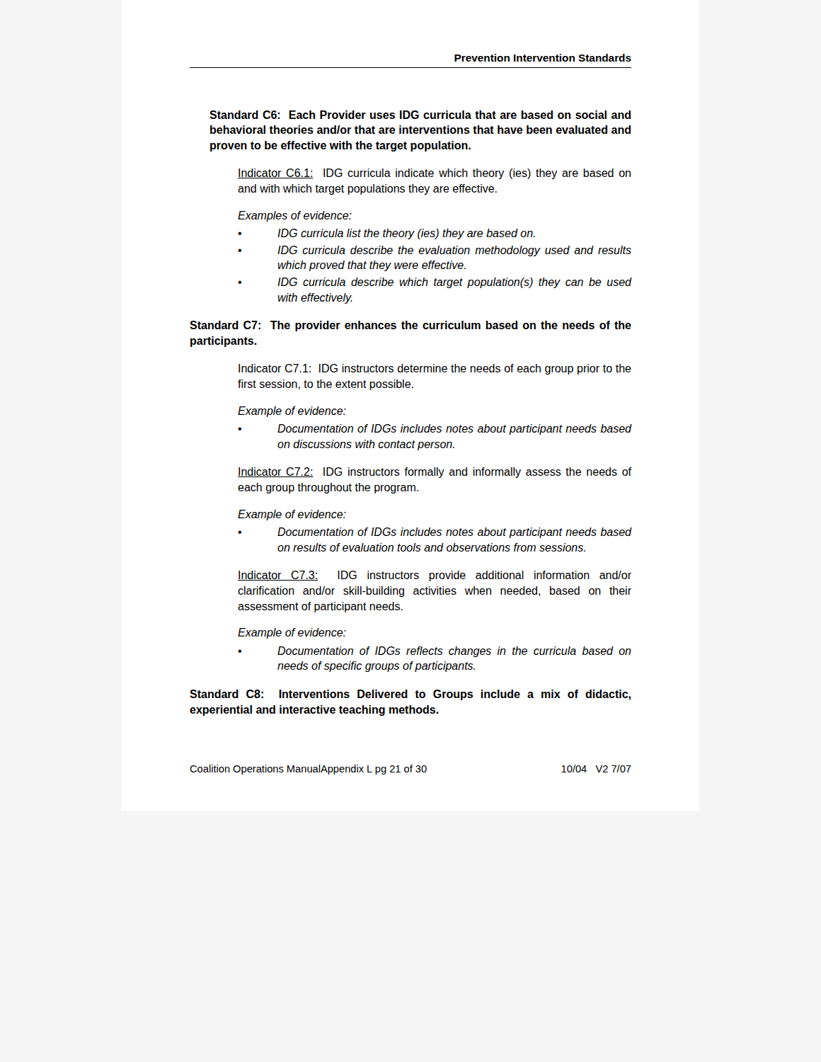Prevention Intervention Standards
Standard C6: Each Provider uses IDG curricula that are based on social and behavioral theories and/or that are interventions that have been evaluated and proven to be effective with the target population.
Indicator C6.1: IDG curricula indicate which theory (ies) they are based on and with which target populations they are effective.
Examples of evidence:
IDG curricula list the theory (ies) they are based on.
IDG curricula describe the evaluation methodology used and results which proved that they were effective.
IDG curricula describe which target population(s) they can be used with effectively.
Standard C7: The provider enhances the curriculum based on the needs of the participants.
Indicator C7.1: IDG instructors determine the needs of each group prior to the first session, to the extent possible.
Example of evidence:
Documentation of IDGs includes notes about participant needs based on discussions with contact person.
Indicator C7.2: IDG instructors formally and informally assess the needs of each group throughout the program.
Example of evidence:
Documentation of IDGs includes notes about participant needs based on results of evaluation tools and observations from sessions.
Indicator C7.3: IDG instructors provide additional information and/or clarification and/or skill-building activities when needed, based on their assessment of participant needs.
Example of evidence:
Documentation of IDGs reflects changes in the curricula based on needs of specific groups of participants.
Standard C8: Interventions Delivered to Groups include a mix of didactic, experiential and interactive teaching methods.
Coalition Operations ManualAppendix L pg 21 of 30 10/04 V2 7/07